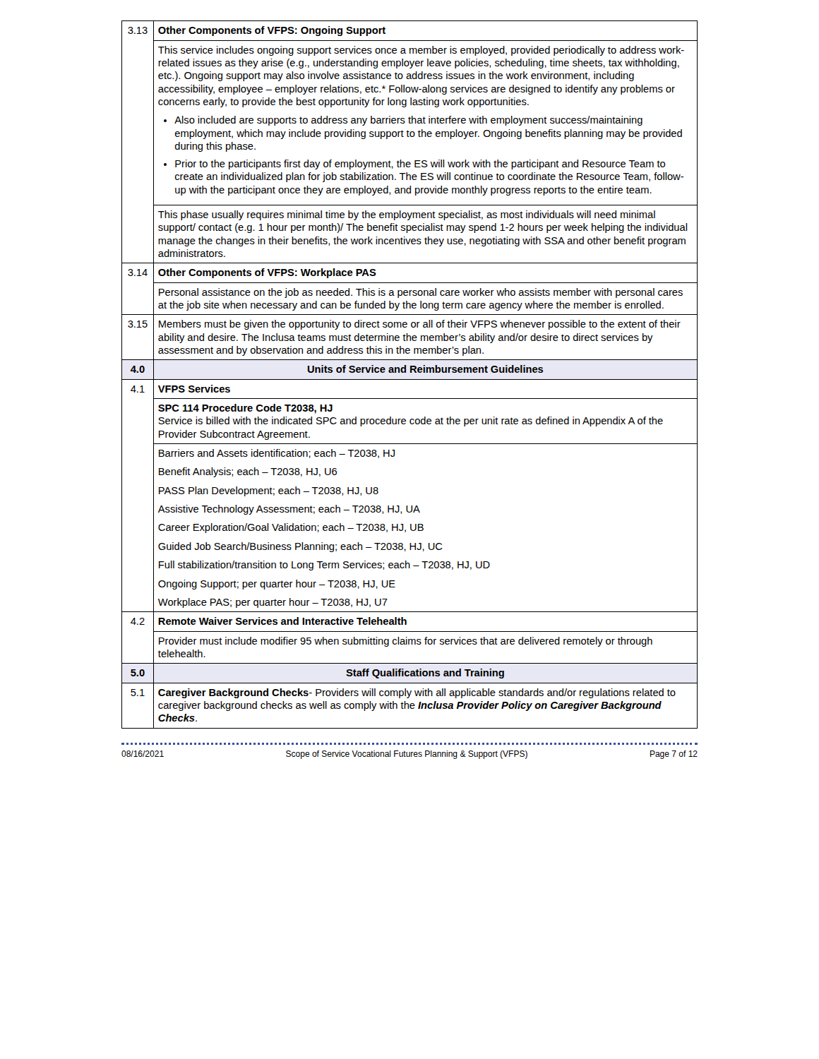| 3.13 | Other Components of VFPS: Ongoing Support |
| This service includes ongoing support services once a member is employed, provided periodically to address work-related issues as they arise (e.g., understanding employer leave policies, scheduling, time sheets, tax withholding, etc.). Ongoing support may also involve assistance to address issues in the work environment, including accessibility, employee – employer relations, etc.* Follow-along services are designed to identify any problems or concerns early, to provide the best opportunity for long lasting work opportunities. Also included are supports to address any barriers that interfere with employment success/maintaining employment, which may include providing support to the employer. Ongoing benefits planning may be provided during this phase. Prior to the participants first day of employment, the ES will work with the participant and Resource Team to create an individualized plan for job stabilization. The ES will continue to coordinate the Resource Team, follow-up with the participant once they are employed, and provide monthly progress reports to the entire team. |
| This phase usually requires minimal time by the employment specialist, as most individuals will need minimal support/ contact (e.g. 1 hour per month)/ The benefit specialist may spend 1-2 hours per week helping the individual manage the changes in their benefits, the work incentives they use, negotiating with SSA and other benefit program administrators. |
| 3.14 | Other Components of VFPS: Workplace PAS |
| Personal assistance on the job as needed. This is a personal care worker who assists member with personal cares at the job site when necessary and can be funded by the long term care agency where the member is enrolled. |
| 3.15 | Members must be given the opportunity to direct some or all of their VFPS whenever possible to the extent of their ability and desire. The Inclusa teams must determine the member’s ability and/or desire to direct services by assessment and by observation and address this in the member’s plan. |
| 4.0 | Units of Service and Reimbursement Guidelines |
| 4.1 | VFPS Services |
| SPC 114 Procedure Code T2038, HJ Service is billed with the indicated SPC and procedure code at the per unit rate as defined in Appendix A of the Provider Subcontract Agreement. |
| Barriers and Assets identification; each – T2038, HJ Benefit Analysis; each – T2038, HJ, U6 PASS Plan Development; each – T2038, HJ, U8 Assistive Technology Assessment; each – T2038, HJ, UA Career Exploration/Goal Validation; each – T2038, HJ, UB Guided Job Search/Business Planning; each – T2038, HJ, UC Full stabilization/transition to Long Term Services; each – T2038, HJ, UD Ongoing Support; per quarter hour – T2038, HJ, UE Workplace PAS; per quarter hour – T2038, HJ, U7 |
| 4.2 | Remote Waiver Services and Interactive Telehealth |
| Provider must include modifier 95 when submitting claims for services that are delivered remotely or through telehealth. |
| 5.0 | Staff Qualifications and Training |
| 5.1 | Caregiver Background Checks - Providers will comply with all applicable standards and/or regulations related to caregiver background checks as well as comply with the Inclusa Provider Policy on Caregiver Background Checks . |
08/16/2021
Scope of Service Vocational Futures Planning & Support (VFPS)
Page 7 of 12